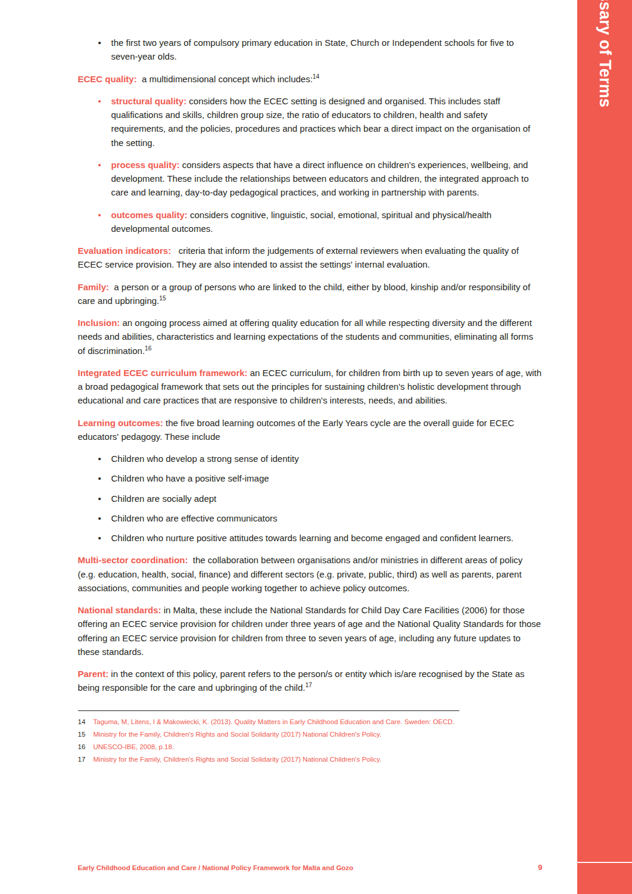Glossary of Terms
the first two years of compulsory primary education in State, Church or Independent schools for five to seven-year olds.
ECEC quality: a multidimensional concept which includes:14
structural quality: considers how the ECEC setting is designed and organised. This includes staff qualifications and skills, children group size, the ratio of educators to children, health and safety requirements, and the policies, procedures and practices which bear a direct impact on the organisation of the setting.
process quality: considers aspects that have a direct influence on children's experiences, wellbeing, and development. These include the relationships between educators and children, the integrated approach to care and learning, day-to-day pedagogical practices, and working in partnership with parents.
outcomes quality: considers cognitive, linguistic, social, emotional, spiritual and physical/health developmental outcomes.
Evaluation indicators: criteria that inform the judgements of external reviewers when evaluating the quality of ECEC service provision. They are also intended to assist the settings' internal evaluation.
Family: a person or a group of persons who are linked to the child, either by blood, kinship and/or responsibility of care and upbringing.15
Inclusion: an ongoing process aimed at offering quality education for all while respecting diversity and the different needs and abilities, characteristics and learning expectations of the students and communities, eliminating all forms of discrimination.16
Integrated ECEC curriculum framework: an ECEC curriculum, for children from birth up to seven years of age, with a broad pedagogical framework that sets out the principles for sustaining children's holistic development through educational and care practices that are responsive to children's interests, needs, and abilities.
Learning outcomes: the five broad learning outcomes of the Early Years cycle are the overall guide for ECEC educators' pedagogy. These include
Children who develop a strong sense of identity
Children who have a positive self-image
Children are socially adept
Children who are effective communicators
Children who nurture positive attitudes towards learning and become engaged and confident learners.
Multi-sector coordination: the collaboration between organisations and/or ministries in different areas of policy (e.g. education, health, social, finance) and different sectors (e.g. private, public, third) as well as parents, parent associations, communities and people working together to achieve policy outcomes.
National standards: in Malta, these include the National Standards for Child Day Care Facilities (2006) for those offering an ECEC service provision for children under three years of age and the National Quality Standards for those offering an ECEC service provision for children from three to seven years of age, including any future updates to these standards.
Parent: in the context of this policy, parent refers to the person/s or entity which is/are recognised by the State as being responsible for the care and upbringing of the child.17
Taguma, M, Litens, I & Makowiecki, K. (2013). Quality Matters in Early Childhood Education and Care. Sweden: OECD.
Ministry for the Family, Children's Rights and Social Solidarity (2017) National Children's Policy.
UNESCO-IBE, 2008, p.18.
Ministry for the Family, Children's Rights and Social Solidarity (2017) National Children's Policy.
Early Childhood Education and Care / National Policy Framework for Malta and Gozo 9